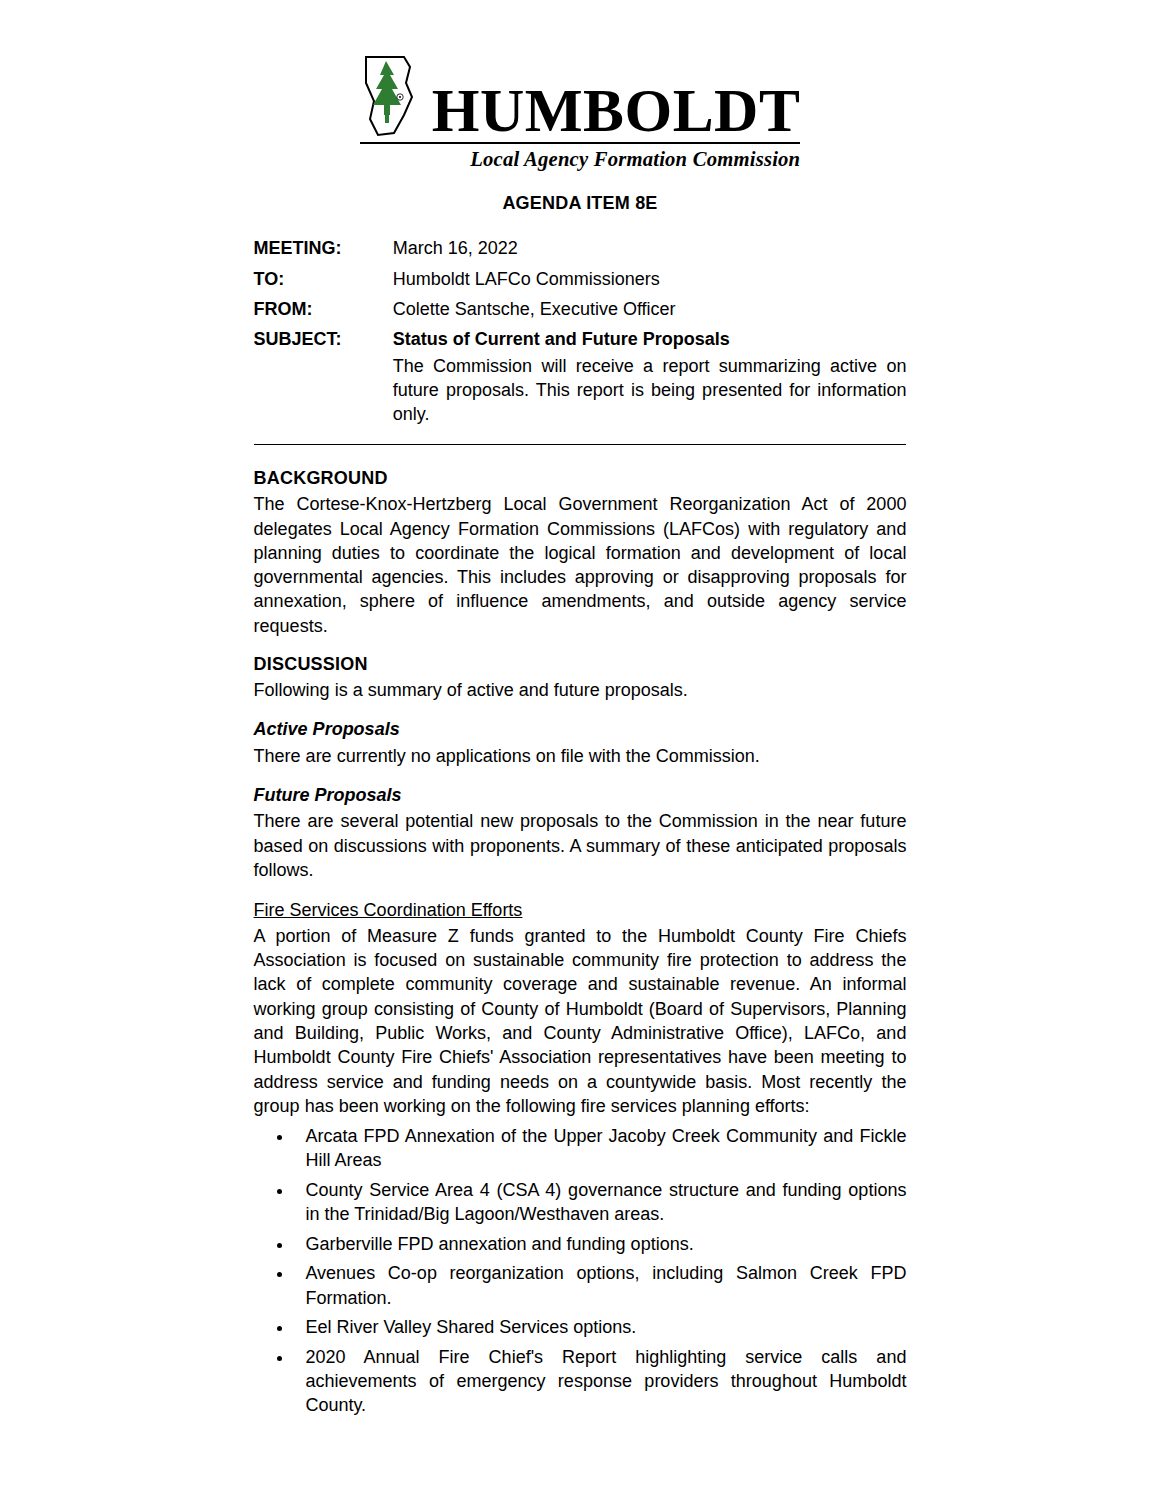HUMBOLDT
Local Agency Formation Commission
AGENDA ITEM 8E
| MEETING: | March 16, 2022 |
| TO: | Humboldt LAFCo Commissioners |
| FROM: | Colette Santsche, Executive Officer |
| SUBJECT: | Status of Current and Future Proposals The Commission will receive a report summarizing active on future proposals. This report is being presented for information only. |
BACKGROUND
The Cortese-Knox-Hertzberg Local Government Reorganization Act of 2000 delegates Local Agency Formation Commissions (LAFCos) with regulatory and planning duties to coordinate the logical formation and development of local governmental agencies. This includes approving or disapproving proposals for annexation, sphere of influence amendments, and outside agency service requests.
DISCUSSION
Following is a summary of active and future proposals.
Active Proposals
There are currently no applications on file with the Commission.
Future Proposals
There are several potential new proposals to the Commission in the near future based on discussions with proponents. A summary of these anticipated proposals follows.
Fire Services Coordination Efforts
A portion of Measure Z funds granted to the Humboldt County Fire Chiefs Association is focused on sustainable community fire protection to address the lack of complete community coverage and sustainable revenue. An informal working group consisting of County of Humboldt (Board of Supervisors, Planning and Building, Public Works, and County Administrative Office), LAFCo, and Humboldt County Fire Chiefs' Association representatives have been meeting to address service and funding needs on a countywide basis. Most recently the group has been working on the following fire services planning efforts:
Arcata FPD Annexation of the Upper Jacoby Creek Community and Fickle Hill Areas
County Service Area 4 (CSA 4) governance structure and funding options in the Trinidad/Big Lagoon/Westhaven areas.
Garberville FPD annexation and funding options.
Avenues Co-op reorganization options, including Salmon Creek FPD Formation.
Eel River Valley Shared Services options.
2020 Annual Fire Chief's Report highlighting service calls and achievements of emergency response providers throughout Humboldt County.